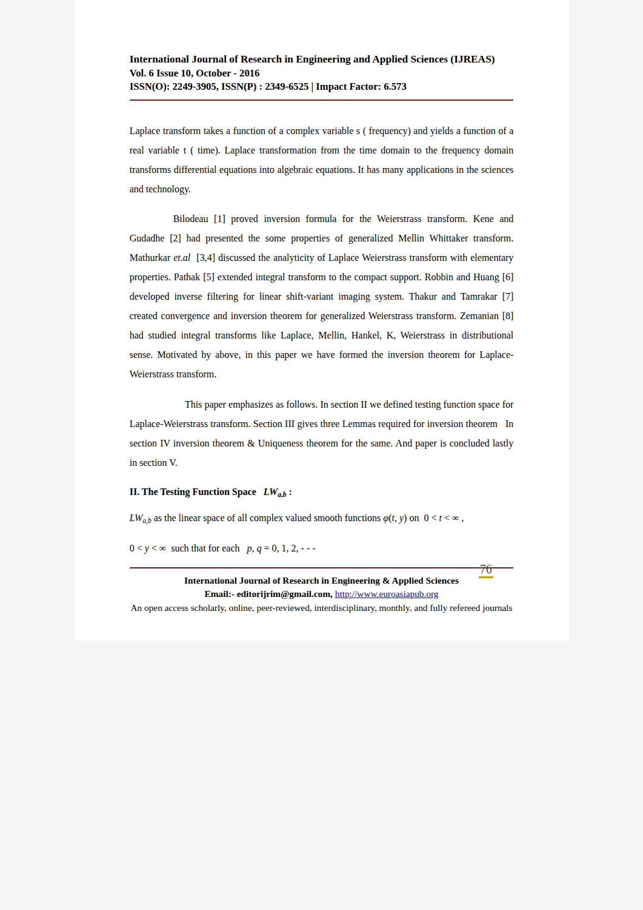International Journal of Research in Engineering and Applied Sciences (IJREAS)
Vol. 6 Issue 10, October - 2016
ISSN(O): 2249-3905, ISSN(P) : 2349-6525 | Impact Factor: 6.573
Laplace transform takes a function of a complex variable s ( frequency) and yields a function of a real variable t ( time). Laplace transformation from the time domain to the frequency domain transforms differential equations into algebraic equations. It has many applications in the sciences and technology.
Bilodeau [1] proved inversion formula for the Weierstrass transform. Kene and Gudadhe [2] had presented the some properties of generalized Mellin Whittaker transform. Mathurkar et.al [3,4] discussed the analyticity of Laplace Weierstrass transform with elementary properties. Pathak [5] extended integral transform to the compact support. Robbin and Huang [6] developed inverse filtering for linear shift-variant imaging system. Thakur and Tamrakar [7] created convergence and inversion theorem for generalized Weierstrass transform. Zemanian [8] had studied integral transforms like Laplace, Mellin, Hankel, K, Weierstrass in distributional sense. Motivated by above, in this paper we have formed the inversion theorem for Laplace-Weierstrass transform.
This paper emphasizes as follows. In section II we defined testing function space for Laplace-Weierstrass transform. Section III gives three Lemmas required for inversion theorem In section IV inversion theorem & Uniqueness theorem for the same. And paper is concluded lastly in section V.
II. The Testing Function Space LWa,b :
LWa,b as the linear space of all complex valued smooth functions φ(t, y) on 0 < t < ∞ ,
0 < y < ∞ such that for each p, q = 0, 1, 2, - - -
International Journal of Research in Engineering & Applied Sciences
Email:- editorijrim@gmail.com, http://www.euroasiapub.org
An open access scholarly, online, peer-reviewed, interdisciplinary, monthly, and fully refereed journals
76